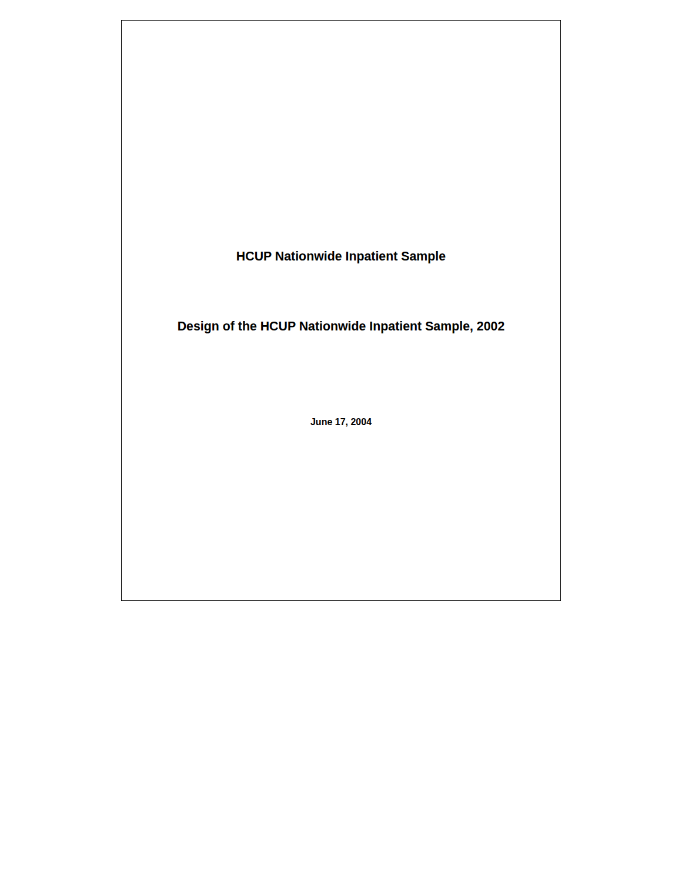HCUP Nationwide Inpatient Sample
Design of the HCUP Nationwide Inpatient Sample, 2002
June 17, 2004